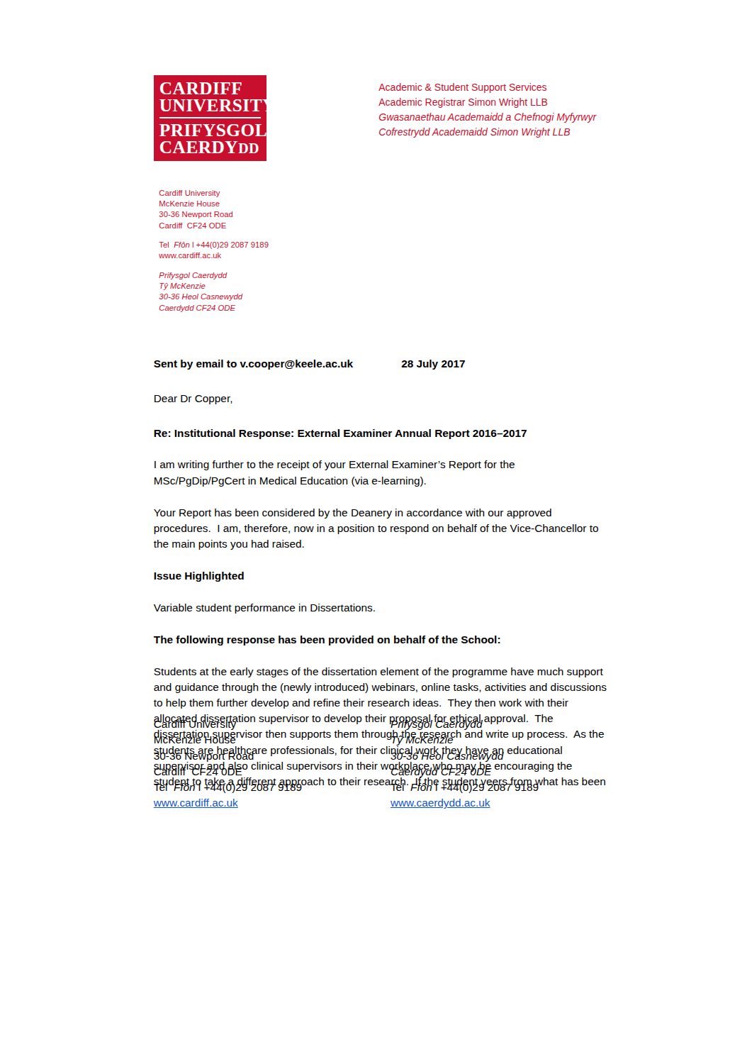CARDIFF
UNIVERSITY
PRIFYSGOL
CAERDYDD
Academic & Student Support Services
Academic Registrar Simon Wright LLB
Gwasanaethau Academaidd a Chefnogi Myfyrwyr
Cofrestrydd Academaidd Simon Wright LLB
Cardiff University
McKenzie House
30-36 Newport Road
Cardiff CF24 ODE
Tel Ffôn l +44(0)29 2087 9189
www.cardiff.ac.uk
Prifysgol Caerdydd
Tŷ McKenzie
30-36 Heol Casnewydd
Caerdydd CF24 ODE
Sent by email to v.cooper@keele.ac.uk 28 July 2017
Dear Dr Copper,
Re: Institutional Response: External Examiner Annual Report 2016–2017
I am writing further to the receipt of your External Examiner’s Report for the MSc/PgDip/PgCert in Medical Education (via e-learning).
Your Report has been considered by the Deanery in accordance with our approved procedures. I am, therefore, now in a position to respond on behalf of the Vice-Chancellor to the main points you had raised.
Issue Highlighted
Variable student performance in Dissertations.
The following response has been provided on behalf of the School:
Students at the early stages of the dissertation element of the programme have much support and guidance through the (newly introduced) webinars, online tasks, activities and discussions to help them further develop and refine their research ideas. They then work with their allocated dissertation supervisor to develop their proposal for ethical approval. The dissertation supervisor then supports them through the research and write up process. As the students are healthcare professionals, for their clinical work they have an educational supervisor and also clinical supervisors in their workplace who may be encouraging the student to take a different approach to their research. If the student veers from what has been
Cardiff University
McKenzie House
30-36 Newport Road
Cardiff CF24 0DE
Tel Ffôn l +44(0)29 2087 9189
www.cardiff.ac.uk
Prifysgol Caerdydd
Tŷ McKenzie
30-36 Heol Casnewydd
Caerdydd CF24 0DE
Tel Ffôn l +44(0)29 2087 9189
www.caerdydd.ac.uk